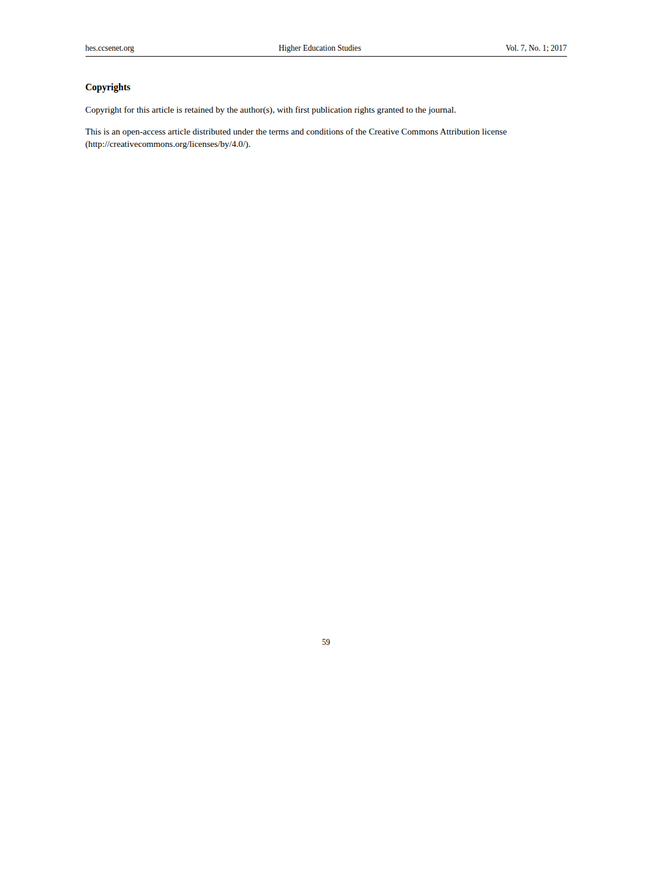hes.ccsenet.org Higher Education Studies Vol. 7, No. 1; 2017
Copyrights
Copyright for this article is retained by the author(s), with first publication rights granted to the journal.
This is an open-access article distributed under the terms and conditions of the Creative Commons Attribution license (http://creativecommons.org/licenses/by/4.0/).
59